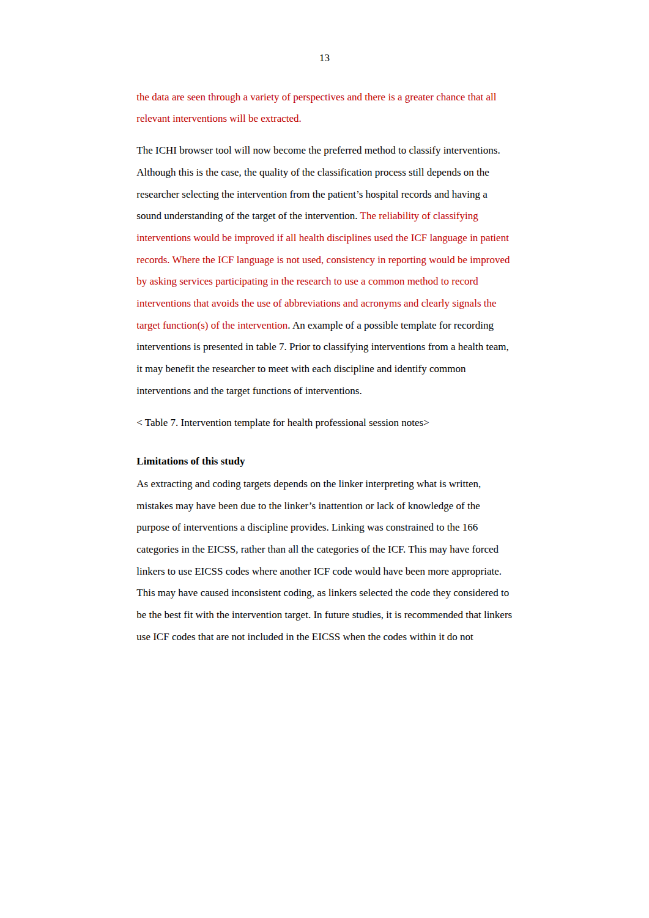13
the data are seen through a variety of perspectives and there is a greater chance that all relevant interventions will be extracted.
The ICHI browser tool will now become the preferred method to classify interventions. Although this is the case, the quality of the classification process still depends on the researcher selecting the intervention from the patient’s hospital records and having a sound understanding of the target of the intervention. The reliability of classifying interventions would be improved if all health disciplines used the ICF language in patient records. Where the ICF language is not used, consistency in reporting would be improved by asking services participating in the research to use a common method to record interventions that avoids the use of abbreviations and acronyms and clearly signals the target function(s) of the intervention. An example of a possible template for recording interventions is presented in table 7. Prior to classifying interventions from a health team, it may benefit the researcher to meet with each discipline and identify common interventions and the target functions of interventions.
< Table 7. Intervention template for health professional session notes>
Limitations of this study
As extracting and coding targets depends on the linker interpreting what is written, mistakes may have been due to the linker’s inattention or lack of knowledge of the purpose of interventions a discipline provides. Linking was constrained to the 166 categories in the EICSS, rather than all the categories of the ICF. This may have forced linkers to use EICSS codes where another ICF code would have been more appropriate. This may have caused inconsistent coding, as linkers selected the code they considered to be the best fit with the intervention target. In future studies, it is recommended that linkers use ICF codes that are not included in the EICSS when the codes within it do not